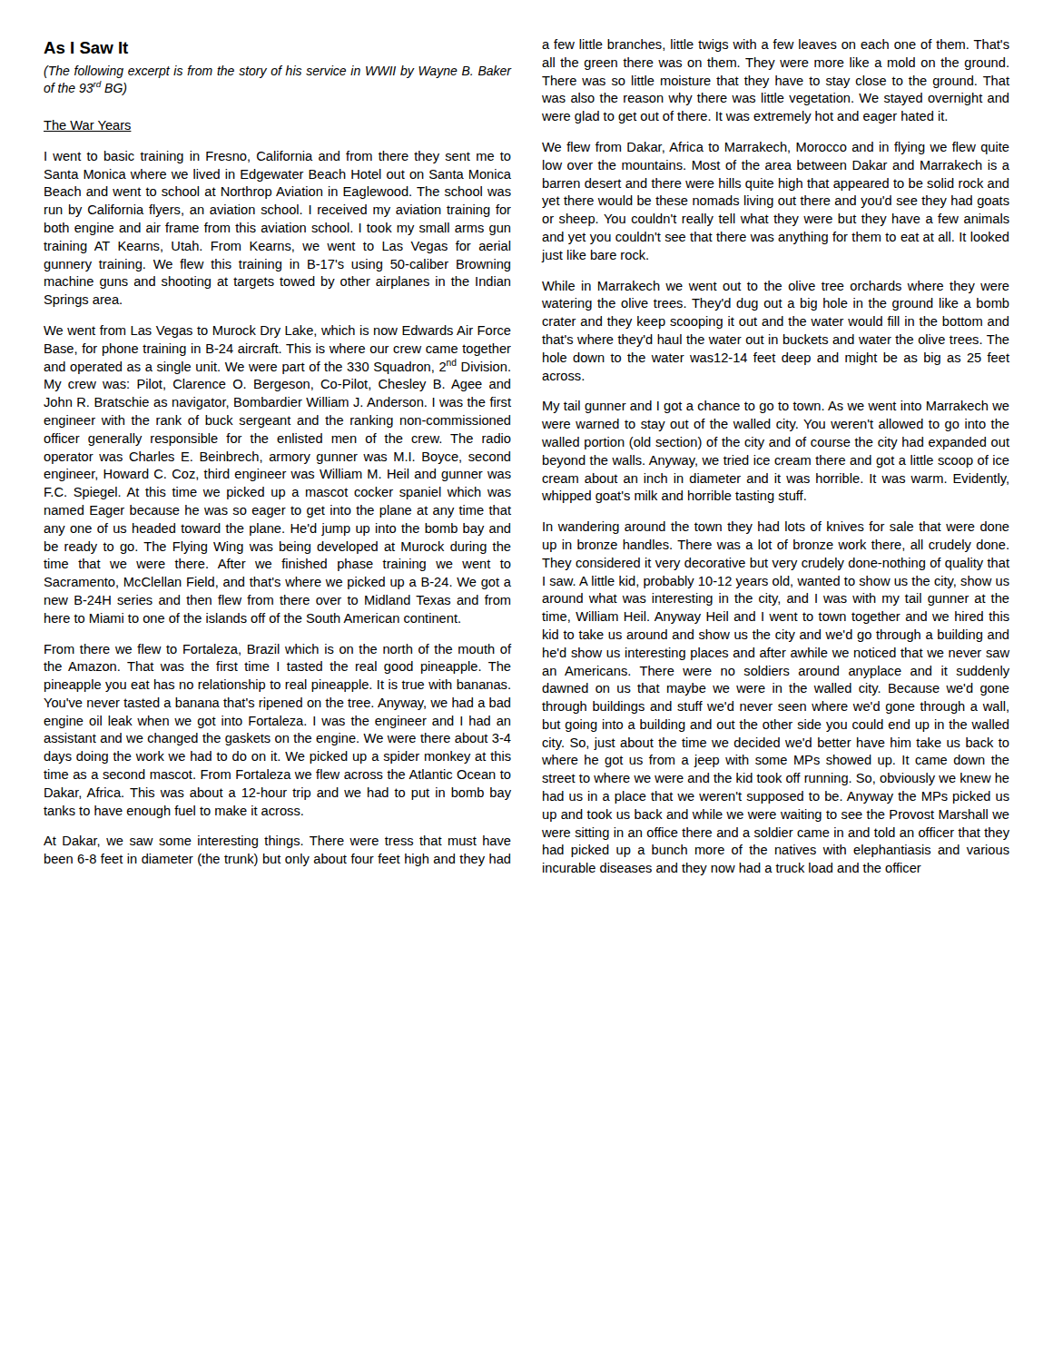As I Saw It
(The following excerpt is from the story of his service in WWII by Wayne B. Baker of the 93rd BG)
The War Years
I went to basic training in Fresno, California and from there they sent me to Santa Monica where we lived in Edgewater Beach Hotel out on Santa Monica Beach and went to school at Northrop Aviation in Eaglewood. The school was run by California flyers, an aviation school. I received my aviation training for both engine and air frame from this aviation school. I took my small arms gun training AT Kearns, Utah. From Kearns, we went to Las Vegas for aerial gunnery training. We flew this training in B-17's using 50-caliber Browning machine guns and shooting at targets towed by other airplanes in the Indian Springs area.
We went from Las Vegas to Murock Dry Lake, which is now Edwards Air Force Base, for phone training in B-24 aircraft. This is where our crew came together and operated as a single unit. We were part of the 330 Squadron, 2nd Division. My crew was: Pilot, Clarence O. Bergeson, Co-Pilot, Chesley B. Agee and John R. Bratschie as navigator, Bombardier William J. Anderson. I was the first engineer with the rank of buck sergeant and the ranking non-commissioned officer generally responsible for the enlisted men of the crew. The radio operator was Charles E. Beinbrech, armory gunner was M.I. Boyce, second engineer, Howard C. Coz, third engineer was William M. Heil and gunner was F.C. Spiegel. At this time we picked up a mascot cocker spaniel which was named Eager because he was so eager to get into the plane at any time that any one of us headed toward the plane. He'd jump up into the bomb bay and be ready to go. The Flying Wing was being developed at Murock during the time that we were there. After we finished phase training we went to Sacramento, McClellan Field, and that's where we picked up a B-24. We got a new B-24H series and then flew from there over to Midland Texas and from here to Miami to one of the islands off of the South American continent.
From there we flew to Fortaleza, Brazil which is on the north of the mouth of the Amazon. That was the first time I tasted the real good pineapple. The pineapple you eat has no relationship to real pineapple. It is true with bananas. You've never tasted a banana that's ripened on the tree. Anyway, we had a bad engine oil leak when we got into Fortaleza. I was the engineer and I had an assistant and we changed the gaskets on the engine. We were there about 3-4 days doing the work we had to do on it. We picked up a spider monkey at this time as a second mascot. From Fortaleza we flew across the Atlantic Ocean to Dakar, Africa. This was about a 12-hour trip and we had to put in bomb bay tanks to have enough fuel to make it across.
At Dakar, we saw some interesting things. There were tress that must have been 6-8 feet in diameter (the trunk) but only about four feet high and they had a few little branches, little twigs with a few leaves on each one of them. That's all the green there was on them. They were more like a mold on the ground. There was so little moisture that they have to stay close to the ground. That was also the reason why there was little vegetation. We stayed overnight and were glad to get out of there. It was extremely hot and eager hated it.
We flew from Dakar, Africa to Marrakech, Morocco and in flying we flew quite low over the mountains. Most of the area between Dakar and Marrakech is a barren desert and there were hills quite high that appeared to be solid rock and yet there would be these nomads living out there and you'd see they had goats or sheep. You couldn't really tell what they were but they have a few animals and yet you couldn't see that there was anything for them to eat at all. It looked just like bare rock.
While in Marrakech we went out to the olive tree orchards where they were watering the olive trees. They'd dug out a big hole in the ground like a bomb crater and they keep scooping it out and the water would fill in the bottom and that's where they'd haul the water out in buckets and water the olive trees. The hole down to the water was12-14 feet deep and might be as big as 25 feet across.
My tail gunner and I got a chance to go to town. As we went into Marrakech we were warned to stay out of the walled city. You weren't allowed to go into the walled portion (old section) of the city and of course the city had expanded out beyond the walls. Anyway, we tried ice cream there and got a little scoop of ice cream about an inch in diameter and it was horrible. It was warm. Evidently, whipped goat's milk and horrible tasting stuff.
In wandering around the town they had lots of knives for sale that were done up in bronze handles. There was a lot of bronze work there, all crudely done. They considered it very decorative but very crudely done-nothing of quality that I saw. A little kid, probably 10-12 years old, wanted to show us the city, show us around what was interesting in the city, and I was with my tail gunner at the time, William Heil. Anyway Heil and I went to town together and we hired this kid to take us around and show us the city and we'd go through a building and he'd show us interesting places and after awhile we noticed that we never saw an Americans. There were no soldiers around anyplace and it suddenly dawned on us that maybe we were in the walled city. Because we'd gone through buildings and stuff we'd never seen where we'd gone through a wall, but going into a building and out the other side you could end up in the walled city. So, just about the time we decided we'd better have him take us back to where he got us from a jeep with some MPs showed up. It came down the street to where we were and the kid took off running. So, obviously we knew he had us in a place that we weren't supposed to be. Anyway the MPs picked us up and took us back and while we were waiting to see the Provost Marshall we were sitting in an office there and a soldier came in and told an officer that they had picked up a bunch more of the natives with elephantiasis and various incurable diseases and they now had a truck load and the officer